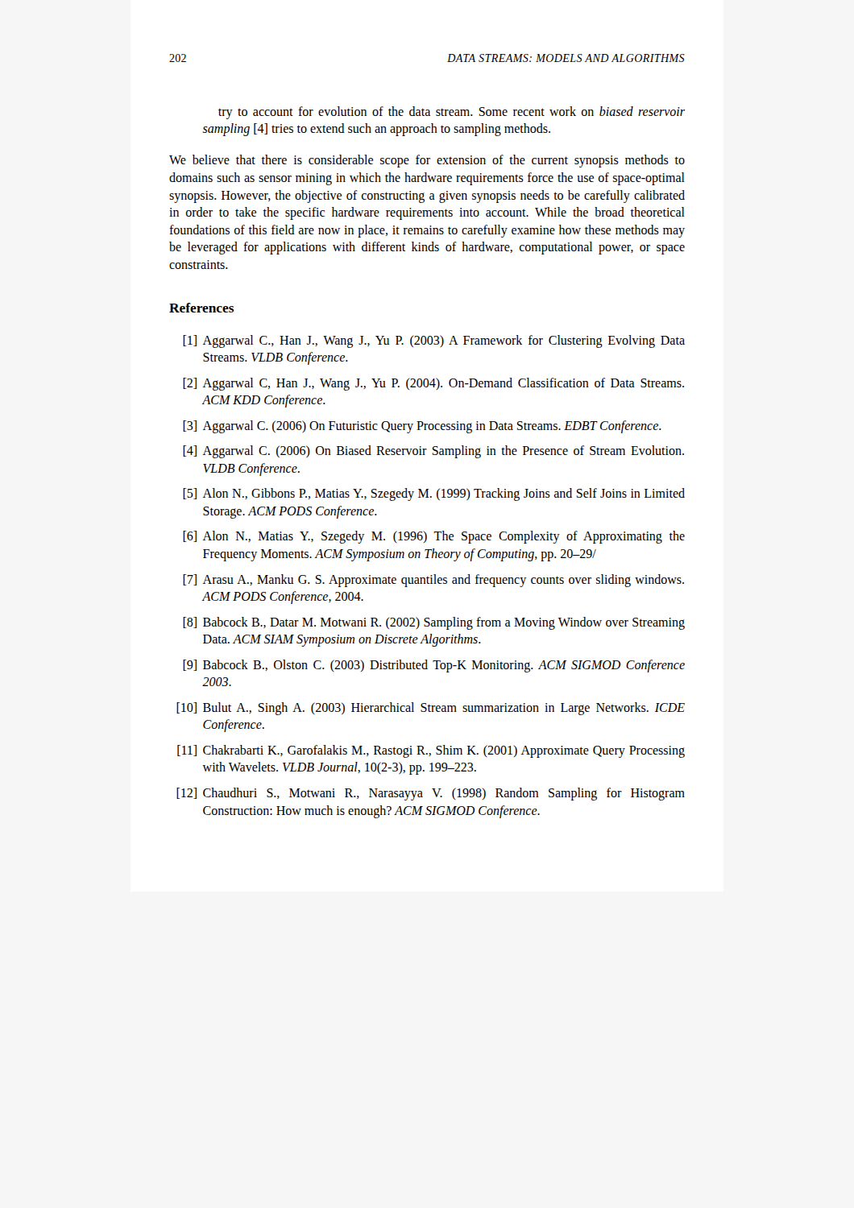202 Data Streams: Models and Algorithms
try to account for evolution of the data stream. Some recent work on biased reservoir sampling [4] tries to extend such an approach to sampling methods.
We believe that there is considerable scope for extension of the current synopsis methods to domains such as sensor mining in which the hardware requirements force the use of space-optimal synopsis. However, the objective of constructing a given synopsis needs to be carefully calibrated in order to take the specific hardware requirements into account. While the broad theoretical foundations of this field are now in place, it remains to carefully examine how these methods may be leveraged for applications with different kinds of hardware, computational power, or space constraints.
References
[1] Aggarwal C., Han J., Wang J., Yu P. (2003) A Framework for Clustering Evolving Data Streams. VLDB Conference.
[2] Aggarwal C, Han J., Wang J., Yu P. (2004). On-Demand Classification of Data Streams. ACM KDD Conference.
[3] Aggarwal C. (2006) On Futuristic Query Processing in Data Streams. EDBT Conference.
[4] Aggarwal C. (2006) On Biased Reservoir Sampling in the Presence of Stream Evolution. VLDB Conference.
[5] Alon N., Gibbons P., Matias Y., Szegedy M. (1999) Tracking Joins and Self Joins in Limited Storage. ACM PODS Conference.
[6] Alon N., Matias Y., Szegedy M. (1996) The Space Complexity of Approximating the Frequency Moments. ACM Symposium on Theory of Computing, pp. 20–29/
[7] Arasu A., Manku G. S. Approximate quantiles and frequency counts over sliding windows. ACM PODS Conference, 2004.
[8] Babcock B., Datar M. Motwani R. (2002) Sampling from a Moving Window over Streaming Data. ACM SIAM Symposium on Discrete Algorithms.
[9] Babcock B., Olston C. (2003) Distributed Top-K Monitoring. ACM SIGMOD Conference 2003.
[10] Bulut A., Singh A. (2003) Hierarchical Stream summarization in Large Networks. ICDE Conference.
[11] Chakrabarti K., Garofalakis M., Rastogi R., Shim K. (2001) Approximate Query Processing with Wavelets. VLDB Journal, 10(2-3), pp. 199–223.
[12] Chaudhuri S., Motwani R., Narasayya V. (1998) Random Sampling for Histogram Construction: How much is enough? ACM SIGMOD Conference.